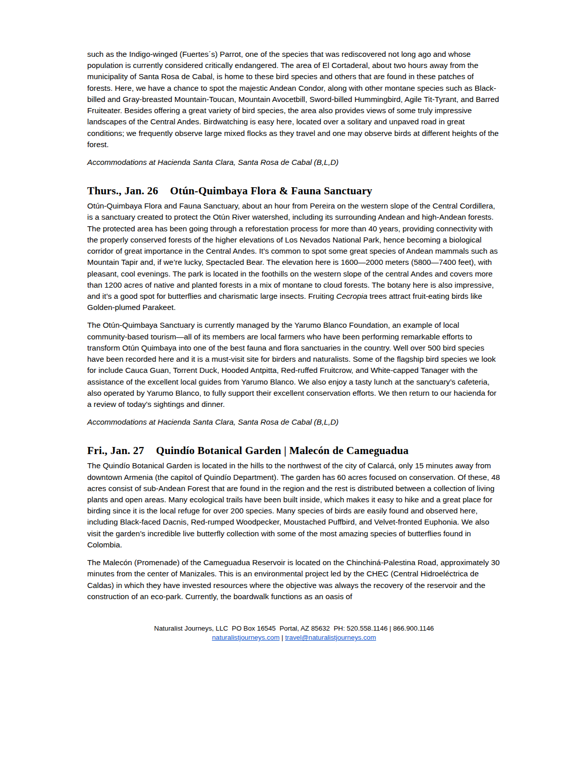such as the Indigo-winged (Fuertes´s) Parrot, one of the species that was rediscovered not long ago and whose population is currently considered critically endangered. The area of El Cortaderal, about two hours away from the municipality of Santa Rosa de Cabal, is home to these bird species and others that are found in these patches of forests. Here, we have a chance to spot the majestic Andean Condor, along with other montane species such as Black-billed and Gray-breasted Mountain-Toucan, Mountain Avocetbill, Sword-billed Hummingbird, Agile Tit-Tyrant, and Barred Fruiteater. Besides offering a great variety of bird species, the area also provides views of some truly impressive landscapes of the Central Andes. Birdwatching is easy here, located over a solitary and unpaved road in great conditions; we frequently observe large mixed flocks as they travel and one may observe birds at different heights of the forest.
Accommodations at Hacienda Santa Clara, Santa Rosa de Cabal (B,L,D)
Thurs., Jan. 26 Otún-Quimbaya Flora & Fauna Sanctuary
Otún-Quimbaya Flora and Fauna Sanctuary, about an hour from Pereira on the western slope of the Central Cordillera, is a sanctuary created to protect the Otún River watershed, including its surrounding Andean and high-Andean forests. The protected area has been going through a reforestation process for more than 40 years, providing connectivity with the properly conserved forests of the higher elevations of Los Nevados National Park, hence becoming a biological corridor of great importance in the Central Andes. It’s common to spot some great species of Andean mammals such as Mountain Tapir and, if we’re lucky, Spectacled Bear. The elevation here is 1600—2000 meters (5800—7400 feet), with pleasant, cool evenings. The park is located in the foothills on the western slope of the central Andes and covers more than 1200 acres of native and planted forests in a mix of montane to cloud forests. The botany here is also impressive, and it’s a good spot for butterflies and charismatic large insects. Fruiting Cecropia trees attract fruit-eating birds like Golden-plumed Parakeet.
The Otún-Quimbaya Sanctuary is currently managed by the Yarumo Blanco Foundation, an example of local community-based tourism—all of its members are local farmers who have been performing remarkable efforts to transform Otún Quimbaya into one of the best fauna and flora sanctuaries in the country. Well over 500 bird species have been recorded here and it is a must-visit site for birders and naturalists. Some of the flagship bird species we look for include Cauca Guan, Torrent Duck, Hooded Antpitta, Red-ruffed Fruitcrow, and White-capped Tanager with the assistance of the excellent local guides from Yarumo Blanco. We also enjoy a tasty lunch at the sanctuary’s cafeteria, also operated by Yarumo Blanco, to fully support their excellent conservation efforts. We then return to our hacienda for a review of today’s sightings and dinner.
Accommodations at Hacienda Santa Clara, Santa Rosa de Cabal (B,L,D)
Fri., Jan. 27 Quindío Botanical Garden | Malecón de Cameguadua
The Quindío Botanical Garden is located in the hills to the northwest of the city of Calarcá, only 15 minutes away from downtown Armenia (the capitol of Quindío Department). The garden has 60 acres focused on conservation. Of these, 48 acres consist of sub-Andean Forest that are found in the region and the rest is distributed between a collection of living plants and open areas. Many ecological trails have been built inside, which makes it easy to hike and a great place for birding since it is the local refuge for over 200 species. Many species of birds are easily found and observed here, including Black-faced Dacnis, Red-rumped Woodpecker, Moustached Puffbird, and Velvet-fronted Euphonia. We also visit the garden’s incredible live butterfly collection with some of the most amazing species of butterflies found in Colombia.
The Malecón (Promenade) of the Cameguadua Reservoir is located on the Chinchiná-Palestina Road, approximately 30 minutes from the center of Manizales. This is an environmental project led by the CHEC (Central Hidroeléctrica de Caldas) in which they have invested resources where the objective was always the recovery of the reservoir and the construction of an eco-park. Currently, the boardwalk functions as an oasis of
Naturalist Journeys, LLC PO Box 16545 Portal, AZ 85632 PH: 520.558.1146 | 866.900.1146
naturalistjourneys.com | travel@naturalistjourneys.com